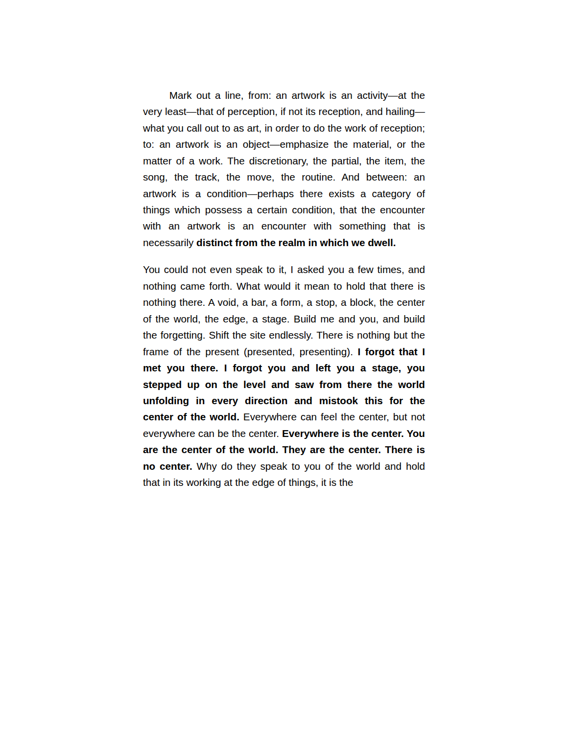Mark out a line, from: an artwork is an activity—at the very least—that of perception, if not its reception, and hailing—what you call out to as art, in order to do the work of reception; to: an artwork is an object—emphasize the material, or the matter of a work. The discretionary, the partial, the item, the song, the track, the move, the routine. And between: an artwork is a condition—perhaps there exists a category of things which possess a certain condition, that the encounter with an artwork is an encounter with something that is necessarily distinct from the realm in which we dwell.
You could not even speak to it, I asked you a few times, and nothing came forth. What would it mean to hold that there is nothing there. A void, a bar, a form, a stop, a block, the center of the world, the edge, a stage. Build me and you, and build the forgetting. Shift the site endlessly. There is nothing but the frame of the present (presented, presenting). I forgot that I met you there. I forgot you and left you a stage, you stepped up on the level and saw from there the world unfolding in every direction and mistook this for the center of the world. Everywhere can feel the center, but not everywhere can be the center. Everywhere is the center. You are the center of the world. They are the center. There is no center. Why do they speak to you of the world and hold that in its working at the edge of things, it is the